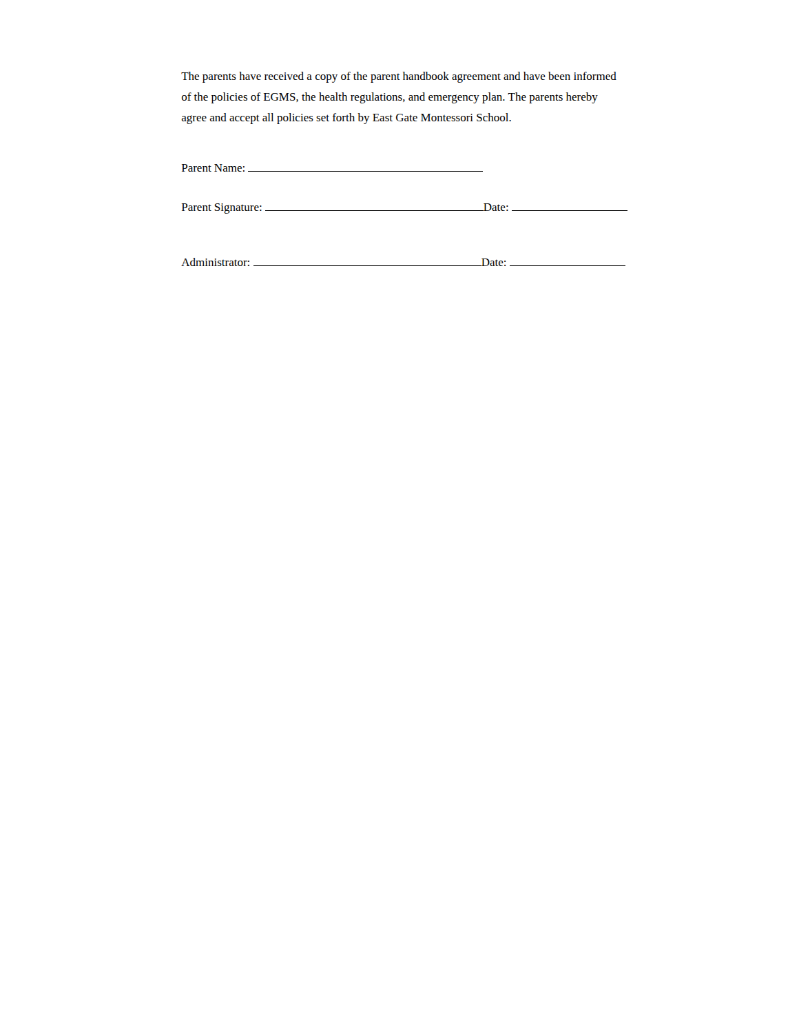The parents have received a copy of the parent handbook agreement and have been informed of the policies of EGMS, the health regulations, and emergency plan. The parents hereby agree and accept all policies set forth by East Gate Montessori School.
Parent Name:
Parent Signature: Date:
Administrator: Date: